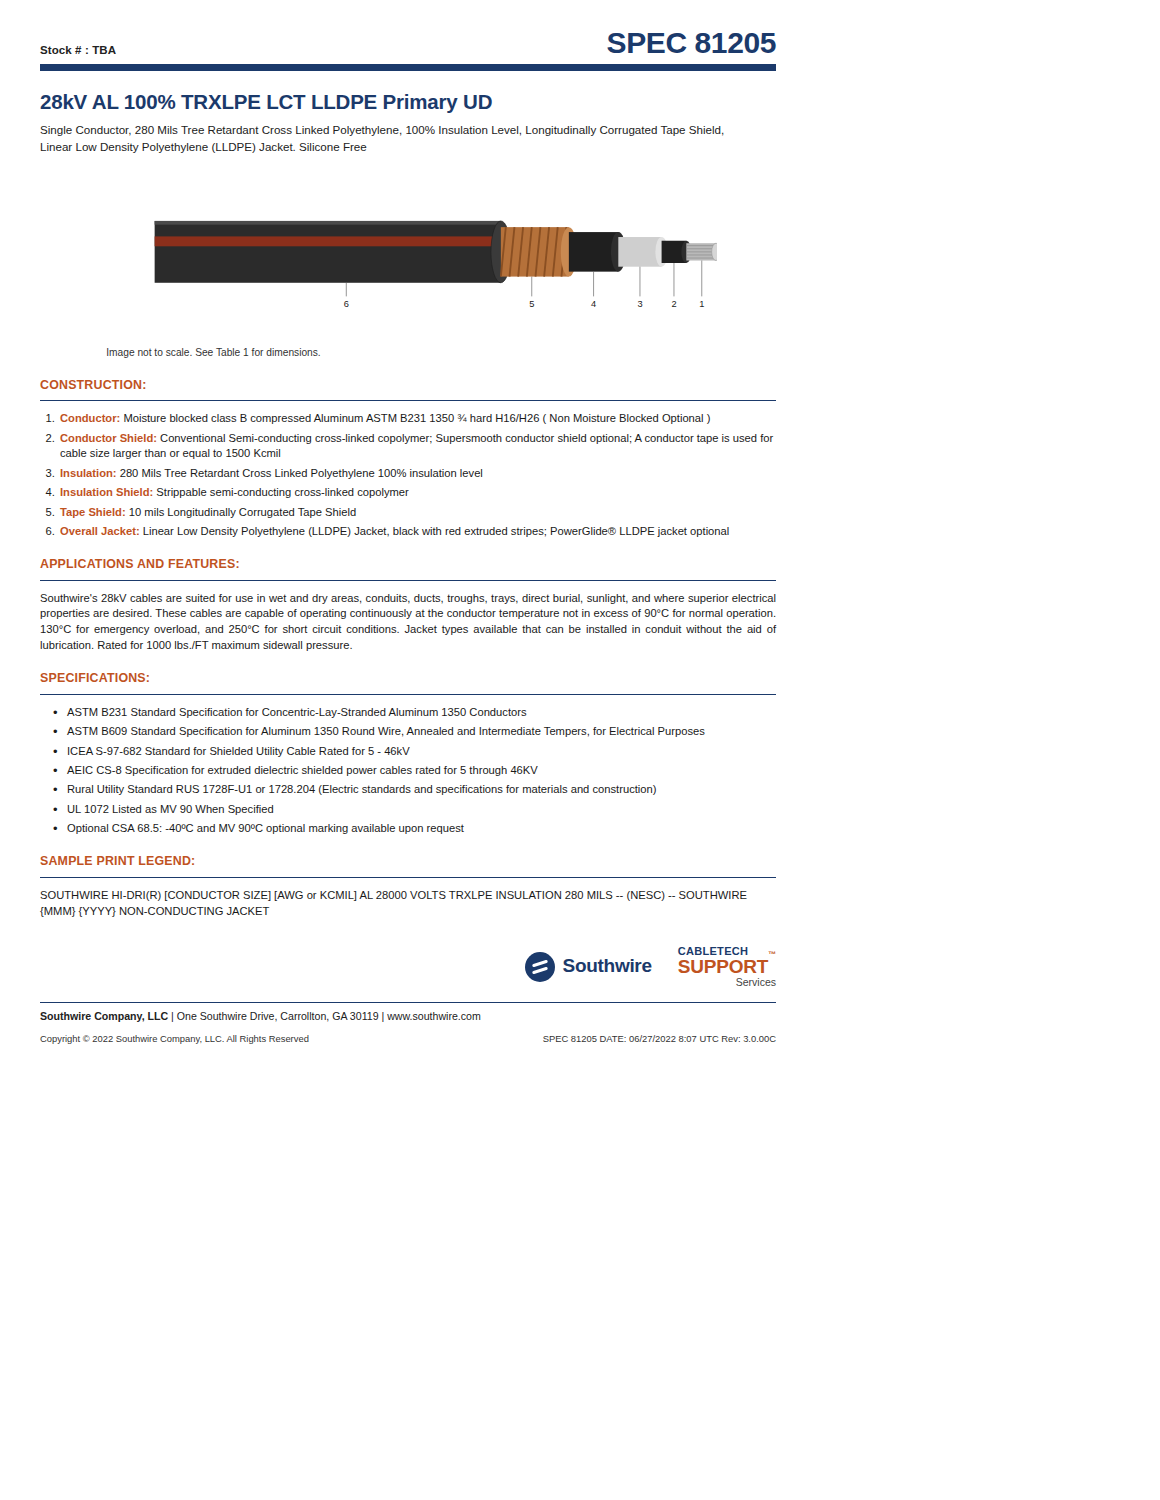Stock # : TBA
SPEC 81205
28kV AL 100% TRXLPE LCT LLDPE Primary UD
Single Conductor, 280 Mils Tree Retardant Cross Linked Polyethylene, 100% Insulation Level, Longitudinally Corrugated Tape Shield, Linear Low Density Polyethylene (LLDPE) Jacket. Silicone Free
6 5 4 3 2 1
Image not to scale. See Table 1 for dimensions.
Construction:
Conductor: Moisture blocked class B compressed Aluminum ASTM B231 1350 ¾ hard H16/H26 ( Non Moisture Blocked Optional )
Conductor Shield: Conventional Semi-conducting cross-linked copolymer; Supersmooth conductor shield optional; A conductor tape is used for cable size larger than or equal to 1500 Kcmil
Insulation: 280 Mils Tree Retardant Cross Linked Polyethylene 100% insulation level
Insulation Shield: Strippable semi-conducting cross-linked copolymer
Tape Shield: 10 mils Longitudinally Corrugated Tape Shield
Overall Jacket: Linear Low Density Polyethylene (LLDPE) Jacket, black with red extruded stripes; PowerGlide® LLDPE jacket optional
Applications and Features:
Southwire's 28kV cables are suited for use in wet and dry areas, conduits, ducts, troughs, trays, direct burial, sunlight, and where superior electrical properties are desired. These cables are capable of operating continuously at the conductor temperature not in excess of 90°C for normal operation. 130°C for emergency overload, and 250°C for short circuit conditions. Jacket types available that can be installed in conduit without the aid of lubrication. Rated for 1000 lbs./FT maximum sidewall pressure.
Specifications:
ASTM B231 Standard Specification for Concentric-Lay-Stranded Aluminum 1350 Conductors
ASTM B609 Standard Specification for Aluminum 1350 Round Wire, Annealed and Intermediate Tempers, for Electrical Purposes
ICEA S-97-682 Standard for Shielded Utility Cable Rated for 5 - 46kV
AEIC CS-8 Specification for extruded dielectric shielded power cables rated for 5 through 46KV
Rural Utility Standard RUS 1728F-U1 or 1728.204 (Electric standards and specifications for materials and construction)
UL 1072 Listed as MV 90 When Specified
Optional CSA 68.5: -40ºC and MV 90ºC optional marking available upon request
Sample Print Legend:
SOUTHWIRE HI-DRI(R) [CONDUCTOR SIZE] [AWG or KCMIL] AL 28000 VOLTS TRXLPE INSULATION 280 MILS -- (NESC) -- SOUTHWIRE {MMM} {YYYY} NON-CONDUCTING JACKET
Southwire
CABLETECH
SUPPORT™
Services
Southwire Company, LLC | One Southwire Drive, Carrollton, GA 30119 | www.southwire.com
Copyright © 2022 Southwire Company, LLC. All Rights Reserved
SPEC 81205 DATE: 06/27/2022 8:07 UTC Rev: 3.0.00C